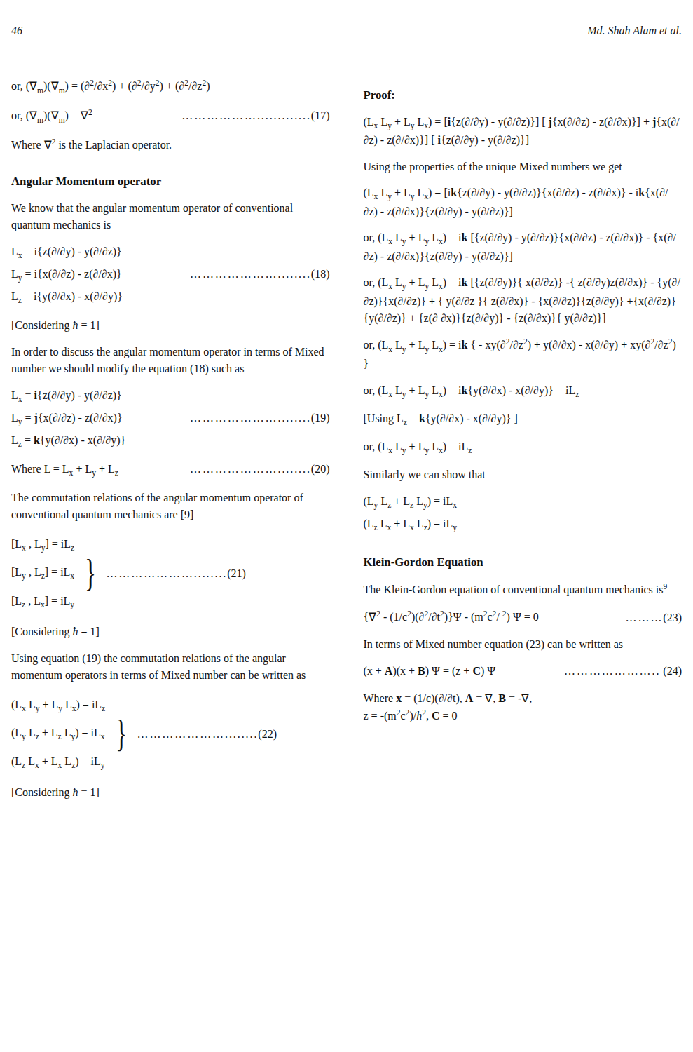46 Md. Shah Alam et al.
or, (∇m)(∇m) = (∂2/∂x2) + (∂2/∂y2) + (∂2/∂z2)
or, (∇m)(∇m) = ∇2 ……………….............(17)
Where ∇2 is the Laplacian operator.
Angular Momentum operator
We know that the angular momentum operator of conventional quantum mechanics is
Lx = i{z(∂/∂y) - y(∂/∂z)}
Ly = i{x(∂/∂z) - z(∂/∂x)} …………………........(18)
Lz = i{y(∂/∂x) - x(∂/∂y)}
[Considering ħ = 1]
In order to discuss the angular momentum operator in terms of Mixed number we should modify the equation (18) such as
Lx = i{z(∂/∂y) - y(∂/∂z)}
Ly = j{x(∂/∂z) - z(∂/∂x)} …………………........(19)
Lz = k{y(∂/∂x) - x(∂/∂y)}
Where L = Lx + Ly + Lz …………………........(20)
The commutation relations of the angular momentum operator of conventional quantum mechanics are [9]
[Lx , Ly] = iLz
[Ly , Lz] = iLx
[Lz , Lx] = iLy
}
…………………........(21)
[Considering ħ = 1]
Using equation (19) the commutation relations of the angular momentum operators in terms of Mixed number can be written as
(Lx Ly + Ly Lx) = iLz
(Ly Lz + Lz Ly) = iLx
(Lz Lx + Lx Lz) = iLy
}
…………………........(22)
[Considering ħ = 1]
Proof:
(Lx Ly + Ly Lx) = [i{z(∂/∂y) - y(∂/∂z)}] [ j{x(∂/∂z) - z(∂/∂x)}] + j{x(∂/∂z) - z(∂/∂x)}] [ i{z(∂/∂y) - y(∂/∂z)}]
Using the properties of the unique Mixed numbers we get
(Lx Ly + Ly Lx) = [ik{z(∂/∂y) - y(∂/∂z)}{x(∂/∂z) - z(∂/∂x)} - ik{x(∂/∂z) - z(∂/∂x)}{z(∂/∂y) - y(∂/∂z)}]
or, (Lx Ly + Ly Lx) = ik [{z(∂/∂y) - y(∂/∂z)}{x(∂/∂z) - z(∂/∂x)} - {x(∂/∂z) - z(∂/∂x)}{z(∂/∂y) - y(∂/∂z)}]
or, (Lx Ly + Ly Lx) = ik [{z(∂/∂y)}{ x(∂/∂z)} -{ z(∂/∂y)z(∂/∂x)} - {y(∂/∂z)}{x(∂/∂z)} + { y(∂/∂z }{ z(∂/∂x)} - {x(∂/∂z)}{z(∂/∂y)} +{x(∂/∂z)}{y(∂/∂z)} + {z(∂ ∂x)}{z(∂/∂y)} - {z(∂/∂x)}{ y(∂/∂z)}]
or, (Lx Ly + Ly Lx) = ik { - xy(∂2/∂z2) + y(∂/∂x) - x(∂/∂y) + xy(∂2/∂z2) }
or, (Lx Ly + Ly Lx) = ik{y(∂/∂x) - x(∂/∂y)} = iLz
[Using Lz = k{y(∂/∂x) - x(∂/∂y)} ]
or, (Lx Ly + Ly Lx) = iLz
Similarly we can show that
(Ly Lz + Lz Ly) = iLx
(Lz Lx + Lx Lz) = iLy
Klein-Gordon Equation
The Klein-Gordon equation of conventional quantum mechanics is9
{∇2 - (1/c2)(∂2/∂t2)}Ψ - (m2c2/ 2) Ψ = 0 ………(23)
In terms of Mixed number equation (23) can be written as
(x + A)(x + B) Ψ = (z + C) Ψ ………………….. (24)
Where x = (1/c)(∂/∂t), A = ∇, B = -∇,
z = -(m2c2)/ħ2, C = 0